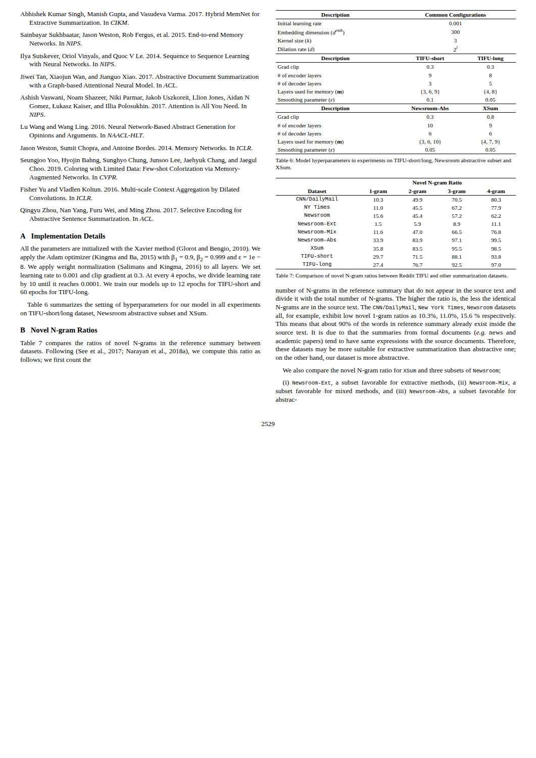Abhishek Kumar Singh, Manish Gupta, and Vasudeva Varma. 2017. Hybrid MemNet for Extractive Summarization. In CIKM.
Sainbayar Sukhbaatar, Jason Weston, Rob Fergus, et al. 2015. End-to-end Memory Networks. In NIPS.
Ilya Sutskever, Oriol Vinyals, and Quoc V Le. 2014. Sequence to Sequence Learning with Neural Networks. In NIPS.
Jiwei Tan, Xiaojun Wan, and Jianguo Xiao. 2017. Abstractive Document Summarization with a Graph-based Attentional Neural Model. In ACL.
Ashish Vaswani, Noam Shazeer, Niki Parmar, Jakob Uszkoreit, Llion Jones, Aidan N Gomez, Łukasz Kaiser, and Illia Polosukhin. 2017. Attention is All You Need. In NIPS.
Lu Wang and Wang Ling. 2016. Neural Network-Based Abstract Generation for Opinions and Arguments. In NAACL-HLT.
Jason Weston, Sumit Chopra, and Antoine Bordes. 2014. Memory Networks. In ICLR.
Seungjoo Yoo, Hyojin Bahng, Sunghyo Chung, Junsoo Lee, Jaehyuk Chang, and Jaegul Choo. 2019. Coloring with Limited Data: Few-shot Colorization via Memory-Augmented Networks. In CVPR.
Fisher Yu and Vladlen Koltun. 2016. Multi-scale Context Aggregation by Dilated Convolutions. In ICLR.
Qingyu Zhou, Nan Yang, Furu Wei, and Ming Zhou. 2017. Selective Encoding for Abstractive Sentence Summarization. In ACL.
A Implementation Details
All the parameters are initialized with the Xavier method (Glorot and Bengio, 2010). We apply the Adam optimizer (Kingma and Ba, 2015) with β1 = 0.9, β2 = 0.999 and ε = 1e − 8. We apply weight normalization (Salimans and Kingma, 2016) to all layers. We set learning rate to 0.001 and clip gradient at 0.3. At every 4 epochs, we divide learning rate by 10 until it reaches 0.0001. We train our models up to 12 epochs for TIFU-short and 60 epochs for TIFU-long.
Table 6 summarizes the setting of hyperparameters for our model in all experiments on TIFU-short/long dataset, Newsroom abstractive subset and XSum.
B Novel N-gram Ratios
Table 7 compares the ratios of novel N-grams in the reference summary between datasets. Following (See et al., 2017; Narayan et al., 2018a), we compute this ratio as follows; we first count the
Table 6: Model hyperparameters in experiments on TIFU-short/long, Newsroom abstractive subset and XSum.
| Description | Common Configurations |
| --- | --- |
| Initial learning rate | 0.001 |
| Embedding dimension ( d emb ) | 300 |
| Kernel size ( k ) | 3 |
| Dilation rate ( d ) | 2 l |
| Description | TIFU-short | TIFU-long |
| Grad clip | 0.3 | 0.3 |
| # of encoder layers | 9 | 8 |
| # of decoder layers | 3 | 5 |
| Layers used for memory ( m ) | {3, 6, 9} | {4, 8} |
| Smoothing parameter ( ε ) | 0.1 | 0.05 |
| Description | Newsroom-Abs | XSum |
| Grad clip | 0.3 | 0.8 |
| # of encoder layers | 10 | 9 |
| # of decoder layers | 6 | 6 |
| Layers used for memory ( m ) | {3, 6, 10} | {4, 7, 9} |
| Smoothing parameter ( ε ) | 0.05 | 0.05 |
Table 7: Comparison of novel N-gram ratios between Reddit TIFU and other summarization datasets.
| | Novel N-gram Ratio |
| --- | --- |
| Dataset | 1-gram | 2-gram | 3-gram | 4-gram |
| CNN/DailyMail | 10.3 | 49.9 | 70.5 | 80.3 |
| NY Times | 11.0 | 45.5 | 67.2 | 77.9 |
| Newsroom | 15.6 | 45.4 | 57.2 | 62.2 |
| Newsroom-Ext | 1.5 | 5.9 | 8.9 | 11.1 |
| Newsroom-Mix | 11.6 | 47.0 | 66.5 | 76.8 |
| Newsroom-Abs | 33.9 | 83.9 | 97.1 | 99.5 |
| XSum | 35.8 | 83.5 | 95.5 | 98.5 |
| TIFU-short | 29.7 | 71.5 | 88.1 | 93.8 |
| TIFU-long | 27.4 | 76.7 | 92.5 | 97.0 |
number of N-grams in the reference summary that do not appear in the source text and divide it with the total number of N-grams. The higher the ratio is, the less the identical N-grams are in the source text. The CNN/DailyMail, New York Times, Newsroom datasets all, for example, exhibit low novel 1-gram ratios as 10.3%, 11.0%, 15.6 % respectively. This means that about 90% of the words in reference summary already exist inside the source text. It is due to that the summaries from formal documents (e.g. news and academic papers) tend to have same expressions with the source documents. Therefore, these datasets may be more suitable for extractive summarization than abstractive one; on the other hand, our dataset is more abstractive.
We also compare the novel N-gram ratio for XSum and three subsets of Newsroom;
(i) Newsroom-Ext, a subset favorable for extractive methods, (ii) Newsroom-Mix, a subset favorable for mixed methods, and (iii) Newsroom-Abs, a subset favorable for abstrac-
2529